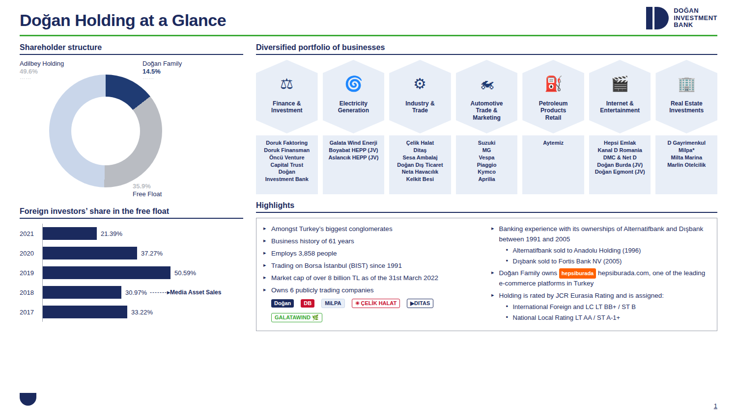Doğan Holding at a Glance
DOĞAN
INVESTMENT
BANK
Shareholder structure
Adilbey Holding
49.6%
⋯⋯
Doğan Family
14.5%
⋯⋯
35.9%
Free Float
Foreign investors’ share in the free float
2021
21.39%
2020
37.27%
2019
50.59%
2018
30.97%
-------▸Media Asset Sales
2017
33.22%
Diversified portfolio of businesses
⚖
Finance &
Investment
Doruk Faktoring
Doruk Finansman
Öncü Venture
Capital Trust
Doğan
Investment Bank
🌀
Electricity
Generation
Galata Wind Enerji
Boyabat HEPP (JV)
Aslancık HEPP (JV)
⚙
Industry &
Trade
Çelik Halat
Ditaş
Sesa Ambalaj
Doğan Dış Ticaret
Neta Havacılık
Kelkit Besi
🏍
Automotive
Trade &
Marketing
Suzuki
MG
Vespa
Piaggio
Kymco
Aprilia
⛽
Petroleum
Products
Retail
Aytemiz
🎬
Internet &
Entertainment
Hepsi Emlak
Kanal D Romania
DMC & Net D
Doğan Burda (JV)
Doğan Egmont (JV)
🏢
Real Estate
Investments
D Gayrimenkul
Milpa*
Milta Marina
Marlin Otelcilik
Highlights
Amongst Turkey’s biggest conglomerates
Business history of 61 years
Employs 3,858 people
Trading on Borsa İstanbul (BIST) since 1991
Market cap of over 8 billion TL as of the 31st March 2022
Owns 6 publicly trading companies
Doğan DB MiLPA ✳ ÇELİK HALAT ▶DITAS GALATAWIND 🌿
Banking experience with its ownerships of Alternatifbank and Dışbank between 1991 and 2005
Alternatifbank sold to Anadolu Holding (1996)
Dışbank sold to Fortis Bank NV (2005)
Doğan Family owns hepsiburada hepsiburada.com, one of the leading e-commerce platforms in Turkey
Holding is rated by JCR Eurasia Rating and is assigned:
International Foreign and LC LT BB+ / ST B
National Local Rating LT AA / ST A-1+
Doğan
1